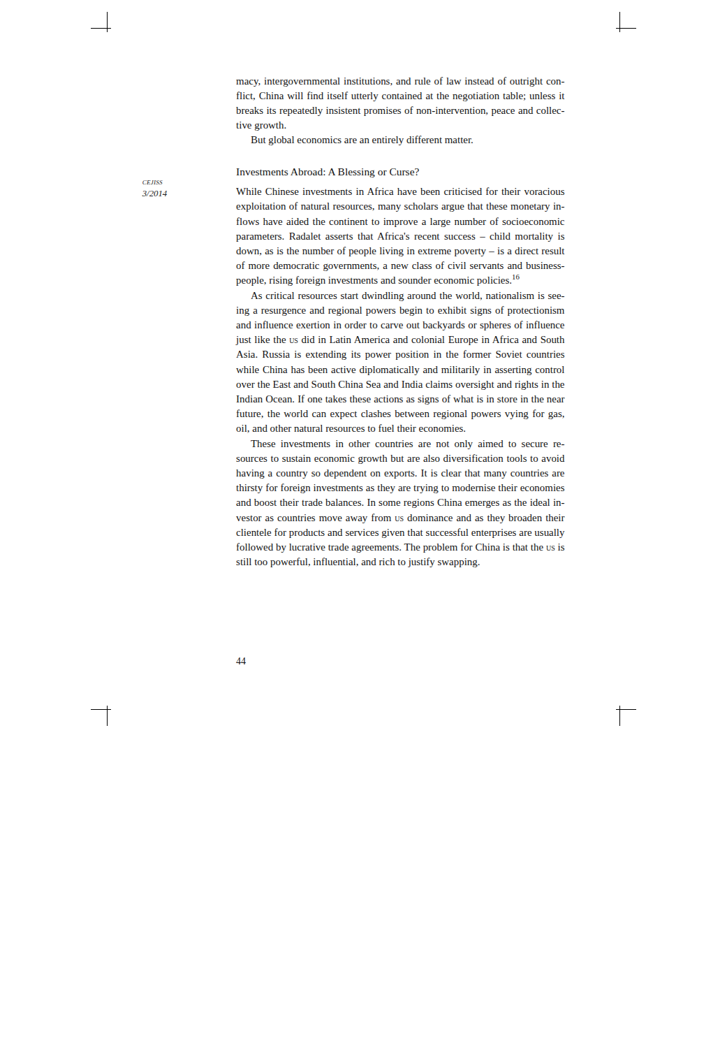cejiss 3/2014
macy, intergovernmental institutions, and rule of law instead of outright conflict, China will find itself utterly contained at the negotiation table; unless it breaks its repeatedly insistent promises of non-intervention, peace and collective growth.
But global economics are an entirely different matter.
Investments Abroad: A Blessing or Curse?
While Chinese investments in Africa have been criticised for their voracious exploitation of natural resources, many scholars argue that these monetary inflows have aided the continent to improve a large number of socioeconomic parameters. Radalet asserts that Africa's recent success – child mortality is down, as is the number of people living in extreme poverty – is a direct result of more democratic governments, a new class of civil servants and businesspeople, rising foreign investments and sounder economic policies.16
As critical resources start dwindling around the world, nationalism is seeing a resurgence and regional powers begin to exhibit signs of protectionism and influence exertion in order to carve out backyards or spheres of influence just like the us did in Latin America and colonial Europe in Africa and South Asia. Russia is extending its power position in the former Soviet countries while China has been active diplomatically and militarily in asserting control over the East and South China Sea and India claims oversight and rights in the Indian Ocean. If one takes these actions as signs of what is in store in the near future, the world can expect clashes between regional powers vying for gas, oil, and other natural resources to fuel their economies.
These investments in other countries are not only aimed to secure resources to sustain economic growth but are also diversification tools to avoid having a country so dependent on exports. It is clear that many countries are thirsty for foreign investments as they are trying to modernise their economies and boost their trade balances. In some regions China emerges as the ideal investor as countries move away from us dominance and as they broaden their clientele for products and services given that successful enterprises are usually followed by lucrative trade agreements. The problem for China is that the us is still too powerful, influential, and rich to justify swapping.
44